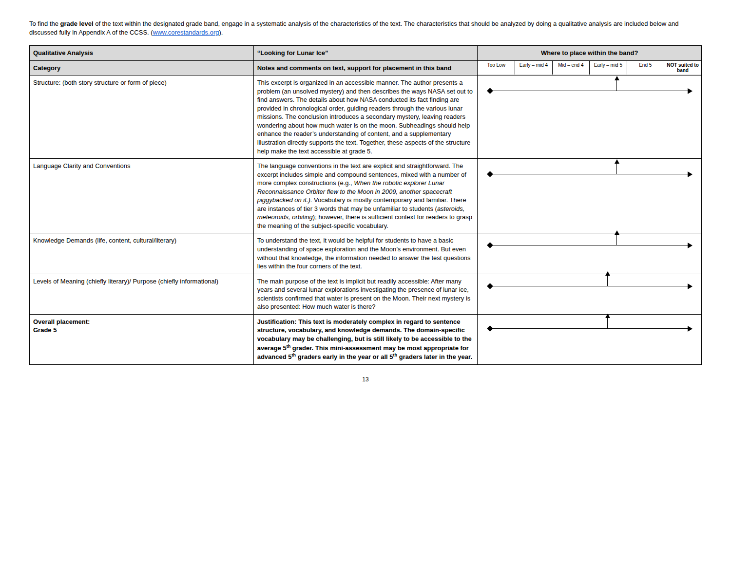To find the grade level of the text within the designated grade band, engage in a systematic analysis of the characteristics of the text. The characteristics that should be analyzed by doing a qualitative analysis are included below and discussed fully in Appendix A of the CCSS. (www.corestandards.org).
| Qualitative Analysis | “Looking for Lunar Ice” | Where to place within the band? |
| --- | --- | --- |
| Category | Notes and comments on text, support for placement in this band | / Too Low / Early – mid 4 / Mid – end 4 / Early – mid 5 / End 5 / NOT suited to band / / --- / --- / --- / --- / --- / --- / |
| Structure: (both story structure or form of piece) | This excerpt is organized in an accessible manner. The author presents a problem (an unsolved mystery) and then describes the ways NASA set out to find answers. The details about how NASA conducted its fact finding are provided in chronological order, guiding readers through the various lunar missions. The conclusion introduces a secondary mystery, leaving readers wondering about how much water is on the moon. Subheadings should help enhance the reader’s understanding of content, and a supplementary illustration directly supports the text. Together, these aspects of the structure help make the text accessible at grade 5. | |
| Language Clarity and Conventions | The language conventions in the text are explicit and straightforward. The excerpt includes simple and compound sentences, mixed with a number of more complex constructions (e.g., When the robotic explorer Lunar Reconnaissance Orbiter flew to the Moon in 2009, another spacecraft piggybacked on it.) . Vocabulary is mostly contemporary and familiar. There are instances of tier 3 words that may be unfamiliar to students ( asteroids, meteoroids, orbiting ); however, there is sufficient context for readers to grasp the meaning of the subject-specific vocabulary. | |
| Knowledge Demands (life, content, cultural/literary) | To understand the text, it would be helpful for students to have a basic understanding of space exploration and the Moon’s environment. But even without that knowledge, the information needed to answer the test questions lies within the four corners of the text. | |
| Levels of Meaning (chiefly literary)/ Purpose (chiefly informational) | The main purpose of the text is implicit but readily accessible: After many years and several lunar explorations investigating the presence of lunar ice, scientists confirmed that water is present on the Moon. Their next mystery is also presented: How much water is there? | |
| Overall placement: Grade 5 | Justification: This text is moderately complex in regard to sentence structure, vocabulary, and knowledge demands. The domain-specific vocabulary may be challenging, but is still likely to be accessible to the average 5 th grader. This mini-assessment may be most appropriate for advanced 5 th graders early in the year or all 5 th graders later in the year. | |
13